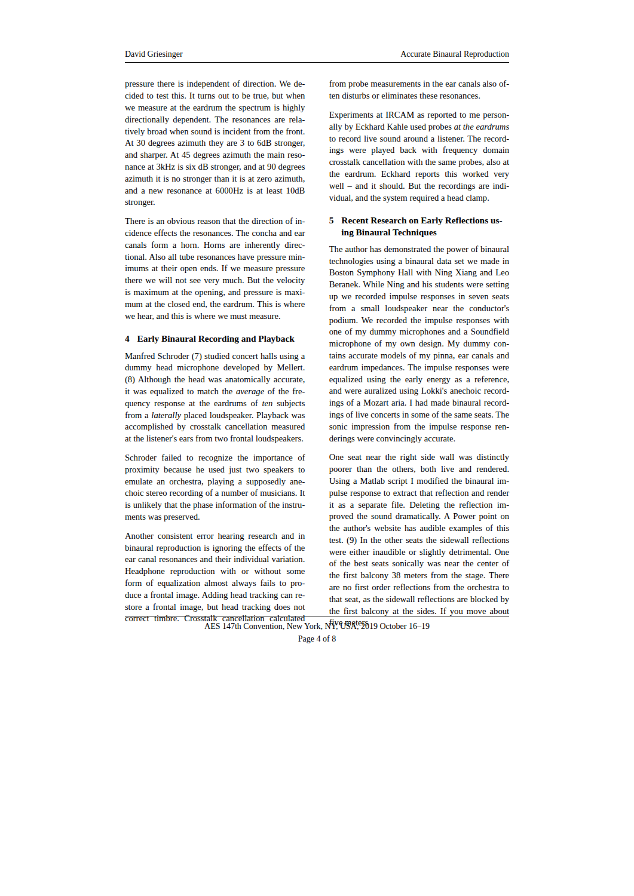David Griesinger
Accurate Binaural Reproduction
pressure there is independent of direction. We decided to test this. It turns out to be true, but when we measure at the eardrum the spectrum is highly directionally dependent. The resonances are relatively broad when sound is incident from the front. At 30 degrees azimuth they are 3 to 6dB stronger, and sharper. At 45 degrees azimuth the main resonance at 3kHz is six dB stronger, and at 90 degrees azimuth it is no stronger than it is at zero azimuth, and a new resonance at 6000Hz is at least 10dB stronger.
There is an obvious reason that the direction of incidence effects the resonances. The concha and ear canals form a horn. Horns are inherently directional. Also all tube resonances have pressure minimums at their open ends. If we measure pressure there we will not see very much. But the velocity is maximum at the opening, and pressure is maximum at the closed end, the eardrum. This is where we hear, and this is where we must measure.
4 Early Binaural Recording and Playback
Manfred Schroder (7) studied concert halls using a dummy head microphone developed by Mellert. (8) Although the head was anatomically accurate, it was equalized to match the average of the frequency response at the eardrums of ten subjects from a laterally placed loudspeaker. Playback was accomplished by crosstalk cancellation measured at the listener's ears from two frontal loudspeakers.
Schroder failed to recognize the importance of proximity because he used just two speakers to emulate an orchestra, playing a supposedly anechoic stereo recording of a number of musicians. It is unlikely that the phase information of the instruments was preserved.
Another consistent error hearing research and in binaural reproduction is ignoring the effects of the ear canal resonances and their individual variation. Headphone reproduction with or without some form of equalization almost always fails to produce a frontal image. Adding head tracking can restore a frontal image, but head tracking does not correct timbre. Crosstalk cancellation calculated from probe measurements in the ear canals also often disturbs or eliminates these resonances.
Experiments at IRCAM as reported to me personally by Eckhard Kahle used probes at the eardrums to record live sound around a listener. The recordings were played back with frequency domain crosstalk cancellation with the same probes, also at the eardrum. Eckhard reports this worked very well – and it should. But the recordings are individual, and the system required a head clamp.
5 Recent Research on Early Reflections using Binaural Techniques
The author has demonstrated the power of binaural technologies using a binaural data set we made in Boston Symphony Hall with Ning Xiang and Leo Beranek. While Ning and his students were setting up we recorded impulse responses in seven seats from a small loudspeaker near the conductor's podium. We recorded the impulse responses with one of my dummy microphones and a Soundfield microphone of my own design. My dummy contains accurate models of my pinna, ear canals and eardrum impedances. The impulse responses were equalized using the early energy as a reference, and were auralized using Lokki's anechoic recordings of a Mozart aria. I had made binaural recordings of live concerts in some of the same seats. The sonic impression from the impulse response renderings were convincingly accurate.
One seat near the right side wall was distinctly poorer than the others, both live and rendered. Using a Matlab script I modified the binaural impulse response to extract that reflection and render it as a separate file. Deleting the reflection improved the sound dramatically. A Power point on the author's website has audible examples of this test. (9) In the other seats the sidewall reflections were either inaudible or slightly detrimental. One of the best seats sonically was near the center of the first balcony 38 meters from the stage. There are no first order reflections from the orchestra to that seat, as the sidewall reflections are blocked by the first balcony at the sides. If you move about five meters
AES 147th Convention, New York, NY, USA, 2019 October 16–19
Page 4 of 8